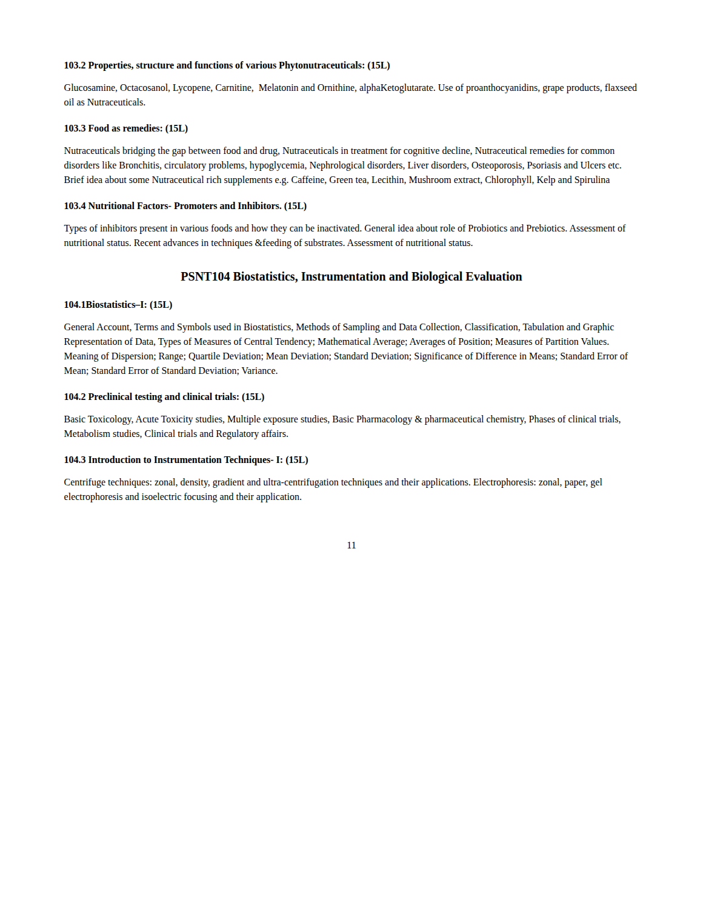103.2 Properties, structure and functions of various Phytonutraceuticals: (15L)
Glucosamine, Octacosanol, Lycopene, Carnitine, Melatonin and Ornithine, alphaKetoglutarate. Use of proanthocyanidins, grape products, flaxseed oil as Nutraceuticals.
103.3 Food as remedies: (15L)
Nutraceuticals bridging the gap between food and drug, Nutraceuticals in treatment for cognitive decline, Nutraceutical remedies for common disorders like Bronchitis, circulatory problems, hypoglycemia, Nephrological disorders, Liver disorders, Osteoporosis, Psoriasis and Ulcers etc. Brief idea about some Nutraceutical rich supplements e.g. Caffeine, Green tea, Lecithin, Mushroom extract, Chlorophyll, Kelp and Spirulina
103.4 Nutritional Factors- Promoters and Inhibitors. (15L)
Types of inhibitors present in various foods and how they can be inactivated. General idea about role of Probiotics and Prebiotics. Assessment of nutritional status. Recent advances in techniques &feeding of substrates. Assessment of nutritional status.
PSNT104 Biostatistics, Instrumentation and Biological Evaluation
104.1Biostatistics–I: (15L)
General Account, Terms and Symbols used in Biostatistics, Methods of Sampling and Data Collection, Classification, Tabulation and Graphic Representation of Data, Types of Measures of Central Tendency; Mathematical Average; Averages of Position; Measures of Partition Values. Meaning of Dispersion; Range; Quartile Deviation; Mean Deviation; Standard Deviation; Significance of Difference in Means; Standard Error of Mean; Standard Error of Standard Deviation; Variance.
104.2 Preclinical testing and clinical trials: (15L)
Basic Toxicology, Acute Toxicity studies, Multiple exposure studies, Basic Pharmacology & pharmaceutical chemistry, Phases of clinical trials, Metabolism studies, Clinical trials and Regulatory affairs.
104.3 Introduction to Instrumentation Techniques- I: (15L)
Centrifuge techniques: zonal, density, gradient and ultra-centrifugation techniques and their applications. Electrophoresis: zonal, paper, gel electrophoresis and isoelectric focusing and their application.
11